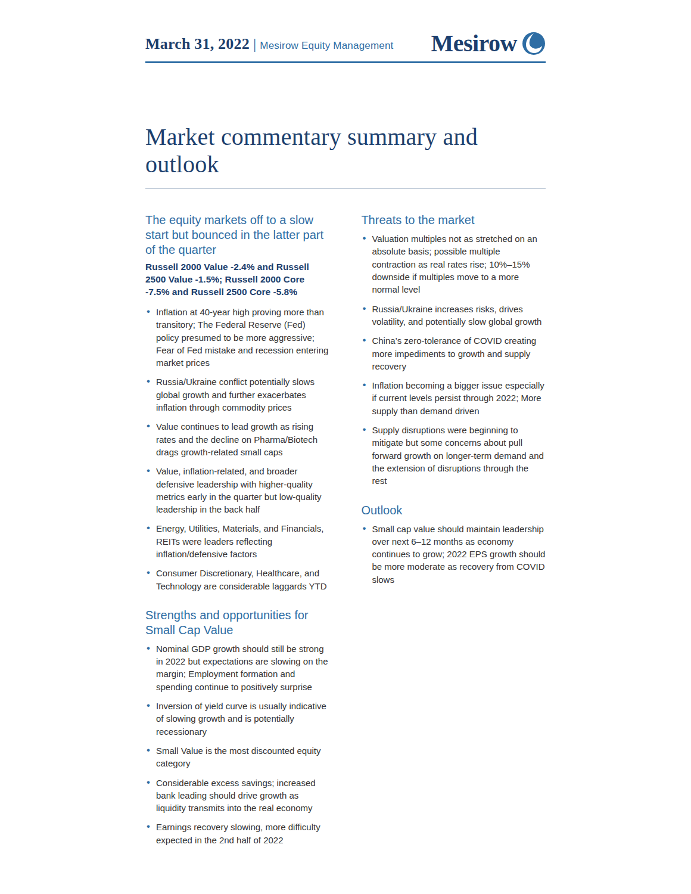March 31, 2022|Mesirow Equity Management
Mesirow
Market commentary summary and outlook
The equity markets off to a slow start but bounced in the latter part of the quarter
Russell 2000 Value -2.4% and Russell 2500 Value -1.5%; Russell 2000 Core -7.5% and Russell 2500 Core -5.8%
Inflation at 40-year high proving more than transitory; The Federal Reserve (Fed) policy presumed to be more aggressive; Fear of Fed mistake and recession entering market prices
Russia/Ukraine conflict potentially slows global growth and further exacerbates inflation through commodity prices
Value continues to lead growth as rising rates and the decline on Pharma/Biotech drags growth-related small caps
Value, inflation-related, and broader defensive leadership with higher-quality metrics early in the quarter but low-quality leadership in the back half
Energy, Utilities, Materials, and Financials, REITs were leaders reflecting inflation/defensive factors
Consumer Discretionary, Healthcare, and Technology are considerable laggards YTD
Strengths and opportunities for Small Cap Value
Nominal GDP growth should still be strong in 2022 but expectations are slowing on the margin; Employment formation and spending continue to positively surprise
Inversion of yield curve is usually indicative of slowing growth and is potentially recessionary
Small Value is the most discounted equity category
Considerable excess savings; increased bank leading should drive growth as liquidity transmits into the real economy
Earnings recovery slowing, more difficulty expected in the 2nd half of 2022
Threats to the market
Valuation multiples not as stretched on an absolute basis; possible multiple contraction as real rates rise; 10%–15% downside if multiples move to a more normal level
Russia/Ukraine increases risks, drives volatility, and potentially slow global growth
China’s zero-tolerance of COVID creating more impediments to growth and supply recovery
Inflation becoming a bigger issue especially if current levels persist through 2022; More supply than demand driven
Supply disruptions were beginning to mitigate but some concerns about pull forward growth on longer-term demand and the extension of disruptions through the rest
Outlook
Small cap value should maintain leadership over next 6–12 months as economy continues to grow; 2022 EPS growth should be more moderate as recovery from COVID slows